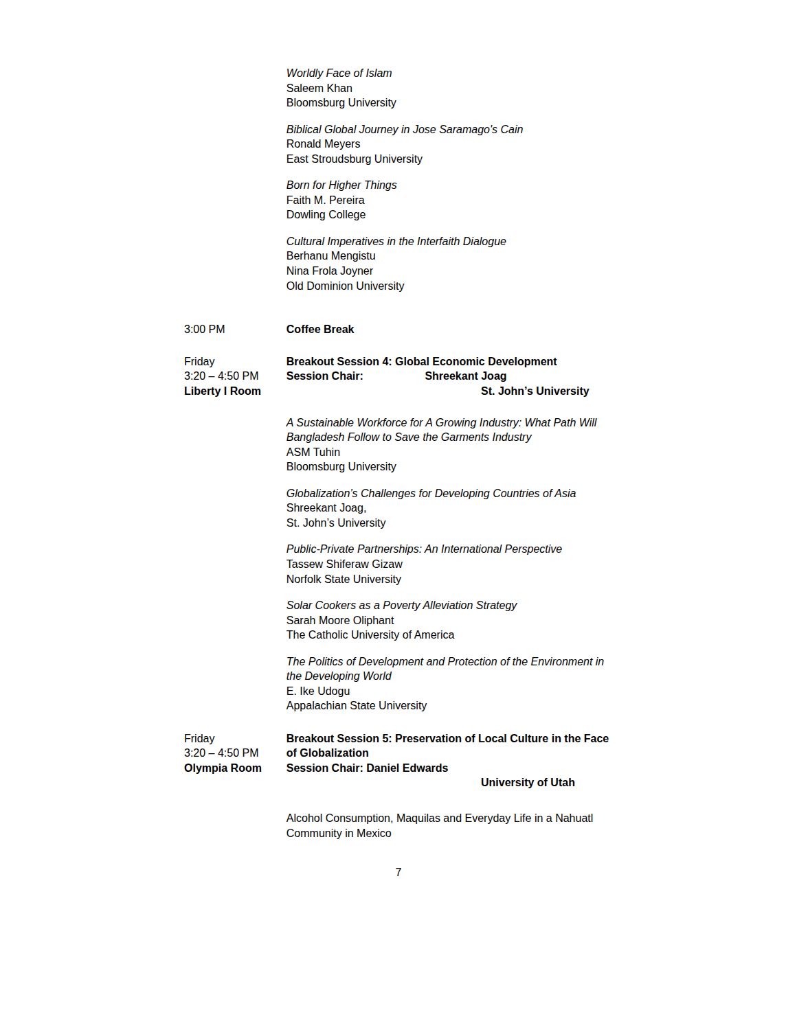Worldly Face of Islam
Saleem Khan
Bloomsburg University
Biblical Global Journey in Jose Saramago's Cain
Ronald Meyers
East Stroudsburg University
Born for Higher Things
Faith M. Pereira
Dowling College
Cultural Imperatives in the Interfaith Dialogue
Berhanu Mengistu
Nina Frola Joyner
Old Dominion University
3:00 PM
Coffee Break
Friday 3:20 – 4:50 PM Liberty I Room
Breakout Session 4: Global Economic Development
Session Chair: Shreekant Joag
St. John’s University
A Sustainable Workforce for A Growing Industry: What Path Will Bangladesh Follow to Save the Garments Industry
ASM Tuhin
Bloomsburg University
Globalization’s Challenges for Developing Countries of Asia
Shreekant Joag,
St. John’s University
Public-Private Partnerships: An International Perspective
Tassew Shiferaw Gizaw
Norfolk State University
Solar Cookers as a Poverty Alleviation Strategy
Sarah Moore Oliphant
The Catholic University of America
The Politics of Development and Protection of the Environment in the Developing World
E. Ike Udogu
Appalachian State University
Friday 3:20 – 4:50 PM Olympia Room
Breakout Session 5: Preservation of Local Culture in the Face of Globalization
Session Chair: Daniel Edwards
University of Utah
Alcohol Consumption, Maquilas and Everyday Life in a Nahuatl Community in Mexico
7